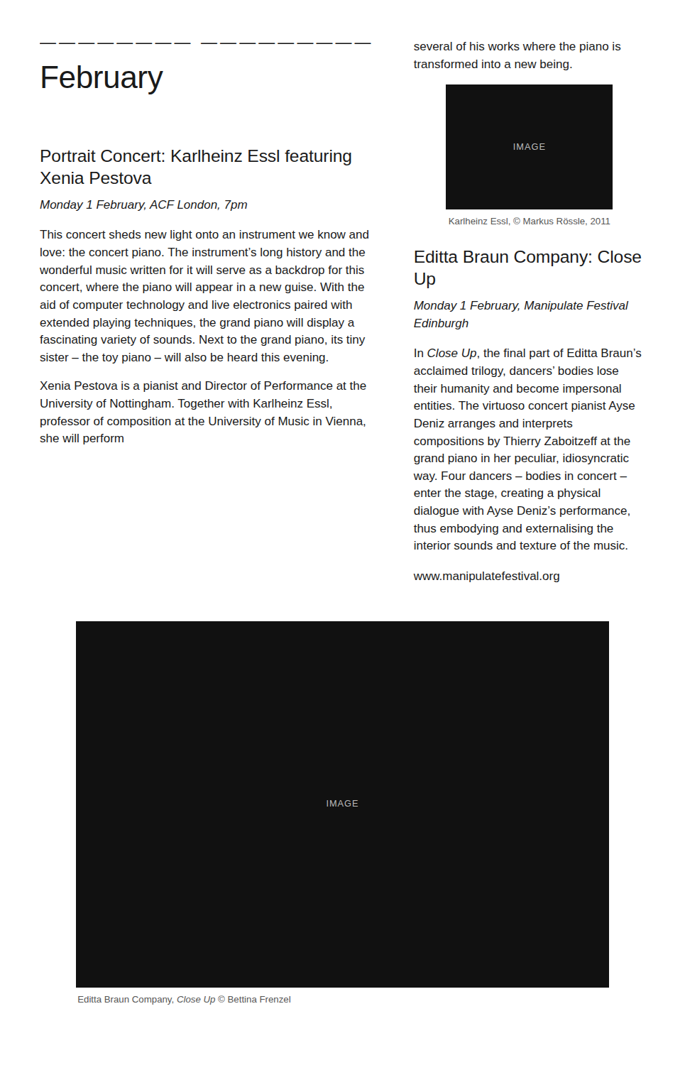———————— —————————
February
Portrait Concert: Karlheinz Essl featuring Xenia Pestova
Monday 1 February, ACF London, 7pm
This concert sheds new light onto an instrument we know and love: the concert piano. The instrument’s long history and the wonderful music written for it will serve as a backdrop for this concert, where the piano will appear in a new guise. With the aid of computer technology and live electronics paired with extended playing techniques, the grand piano will display a fascinating variety of sounds. Next to the grand piano, its tiny sister – the toy piano – will also be heard this evening.
Xenia Pestova is a pianist and Director of Performance at the University of Nottingham. Together with Karlheinz Essl, professor of composition at the University of Music in Vienna, she will perform
several of his works where the piano is transformed into a new being.
Image
Karlheinz Essl, © Markus Rössle, 2011
Editta Braun Company: Close Up
Monday 1 February, Manipulate Festival Edinburgh
In Close Up, the final part of Editta Braun’s acclaimed trilogy, dancers’ bodies lose their humanity and become impersonal entities. The virtuoso concert pianist Ayse Deniz arranges and interprets compositions by Thierry Zaboitzeff at the grand piano in her peculiar, idiosyncratic way. Four dancers – bodies in concert – enter the stage, creating a physical dialogue with Ayse Deniz’s performance, thus embodying and externalising the interior sounds and texture of the music.
www.manipulatefestival.org
Image
Editta Braun Company, Close Up © Bettina Frenzel